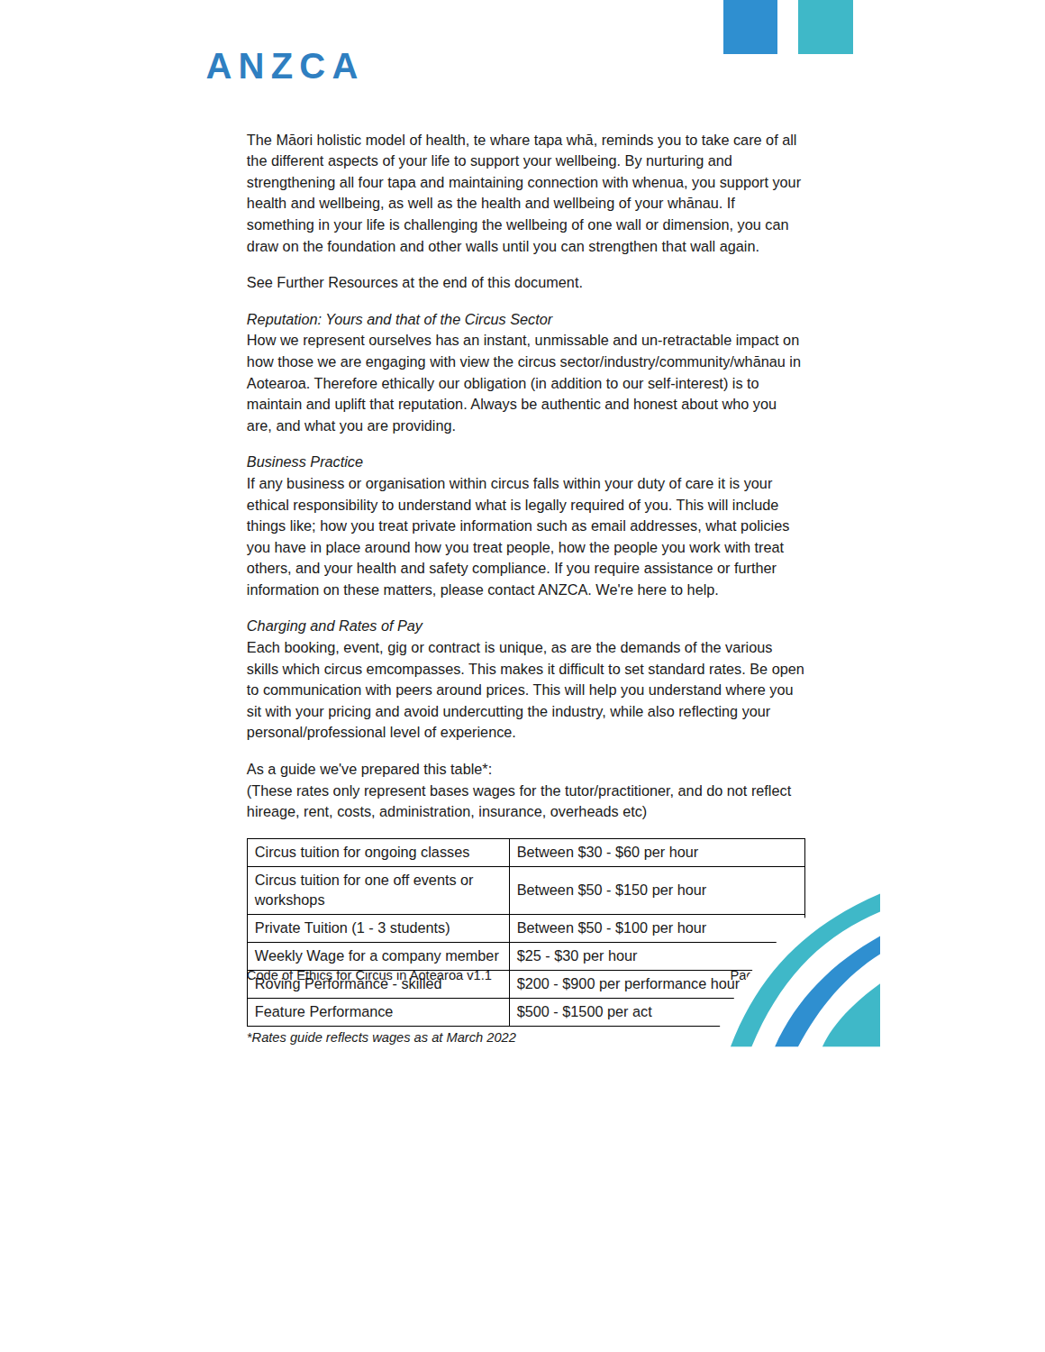ANZCA
The Māori holistic model of health, te whare tapa whā, reminds you to take care of all the different aspects of your life to support your wellbeing. By nurturing and strengthening all four tapa and maintaining connection with whenua, you support your health and wellbeing, as well as the health and wellbeing of your whānau. If something in your life is challenging the wellbeing of one wall or dimension, you can draw on the foundation and other walls until you can strengthen that wall again.
See Further Resources at the end of this document.
Reputation: Yours and that of the Circus Sector
How we represent ourselves has an instant, unmissable and un-retractable impact on how those we are engaging with view the circus sector/industry/community/whānau in Aotearoa. Therefore ethically our obligation (in addition to our self-interest) is to maintain and uplift that reputation. Always be authentic and honest about who you are, and what you are providing.
Business Practice
If any business or organisation within circus falls within your duty of care it is your ethical responsibility to understand what is legally required of you. This will include things like; how you treat private information such as email addresses, what policies you have in place around how you treat people, how the people you work with treat others, and your health and safety compliance. If you require assistance or further information on these matters, please contact ANZCA. We're here to help.
Charging and Rates of Pay
Each booking, event, gig or contract is unique, as are the demands of the various skills which circus emcompasses. This makes it difficult to set standard rates. Be open to communication with peers around prices. This will help you understand where you sit with your pricing and avoid undercutting the industry, while also reflecting your personal/professional level of experience.
As a guide we've prepared this table*:
(These rates only represent bases wages for the tutor/practitioner, and do not reflect hireage, rent, costs, administration, insurance, overheads etc)
| Circus tuition for ongoing classes | Between $30 - $60 per hour |
| Circus tuition for one off events or workshops | Between $50 - $150 per hour |
| Private Tuition (1 - 3 students) | Between $50 - $100 per hour |
| Weekly Wage for a company member | $25 - $30 per hour |
| Roving Performance - skilled | $200 - $900 per performance hour / spot |
| Feature Performance | $500 - $1500 per act |
*Rates guide reflects wages as at March 2022
Code of Ethics for Circus in Aotearoa v1.1 Page 6 of 18